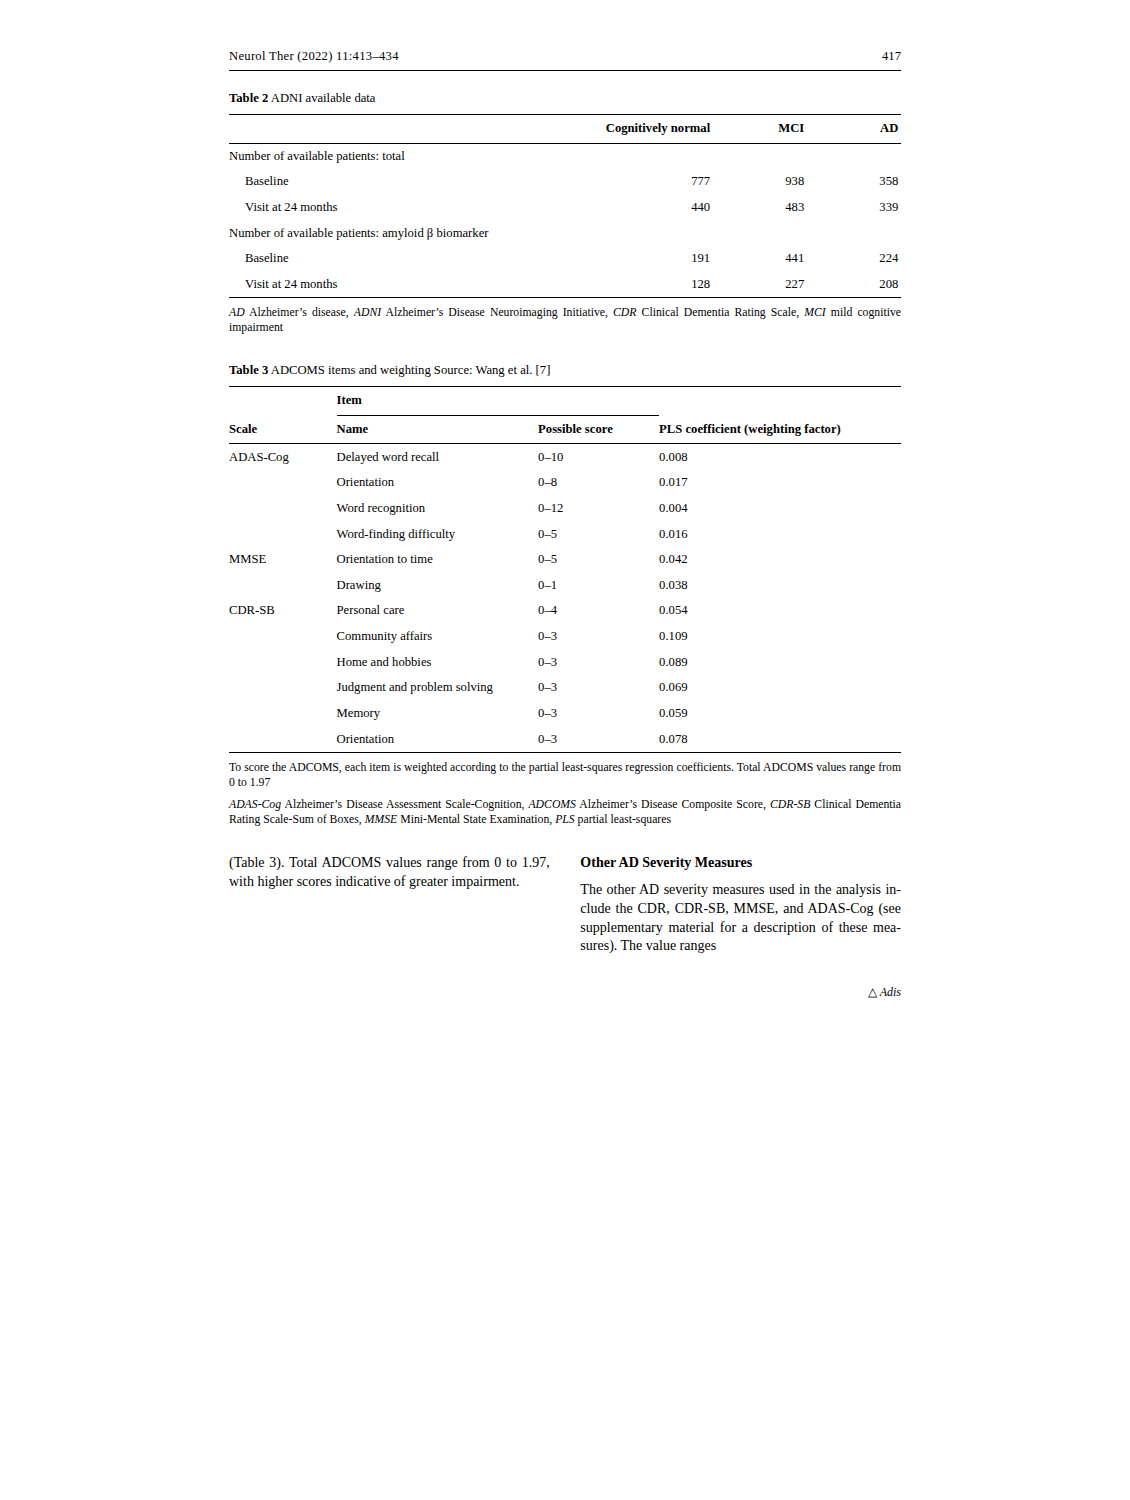Neurol Ther (2022) 11:413–434 417
Table 2 ADNI available data
| | Cognitively normal | MCI | AD |
| --- | --- | --- | --- |
| Number of available patients: total | | | |
| Baseline | 777 | 938 | 358 |
| Visit at 24 months | 440 | 483 | 339 |
| Number of available patients: amyloid β biomarker | | | |
| Baseline | 191 | 441 | 224 |
| Visit at 24 months | 128 | 227 | 208 |
AD Alzheimer’s disease, ADNI Alzheimer’s Disease Neuroimaging Initiative, CDR Clinical Dementia Rating Scale, MCI mild cognitive impairment
Table 3 ADCOMS items and weighting Source: Wang et al. [7]
| Scale | Item | PLS coefficient (weighting factor) |
| --- | --- | --- |
| Name | Possible score |
| ADAS-Cog | Delayed word recall | 0–10 | 0.008 |
| | Orientation | 0–8 | 0.017 |
| | Word recognition | 0–12 | 0.004 |
| | Word-finding difficulty | 0–5 | 0.016 |
| MMSE | Orientation to time | 0–5 | 0.042 |
| | Drawing | 0–1 | 0.038 |
| CDR-SB | Personal care | 0–4 | 0.054 |
| | Community affairs | 0–3 | 0.109 |
| | Home and hobbies | 0–3 | 0.089 |
| | Judgment and problem solving | 0–3 | 0.069 |
| | Memory | 0–3 | 0.059 |
| | Orientation | 0–3 | 0.078 |
To score the ADCOMS, each item is weighted according to the partial least-squares regression coefficients. Total ADCOMS values range from 0 to 1.97
ADAS-Cog Alzheimer’s Disease Assessment Scale-Cognition, ADCOMS Alzheimer’s Disease Composite Score, CDR-SB Clinical Dementia Rating Scale-Sum of Boxes, MMSE Mini-Mental State Examination, PLS partial least-squares
(Table 3). Total ADCOMS values range from 0 to 1.97, with higher scores indicative of greater impairment.
Other AD Severity Measures
The other AD severity measures used in the analysis include the CDR, CDR-SB, MMSE, and ADAS-Cog (see supplementary material for a description of these measures). The value ranges
△ Adis